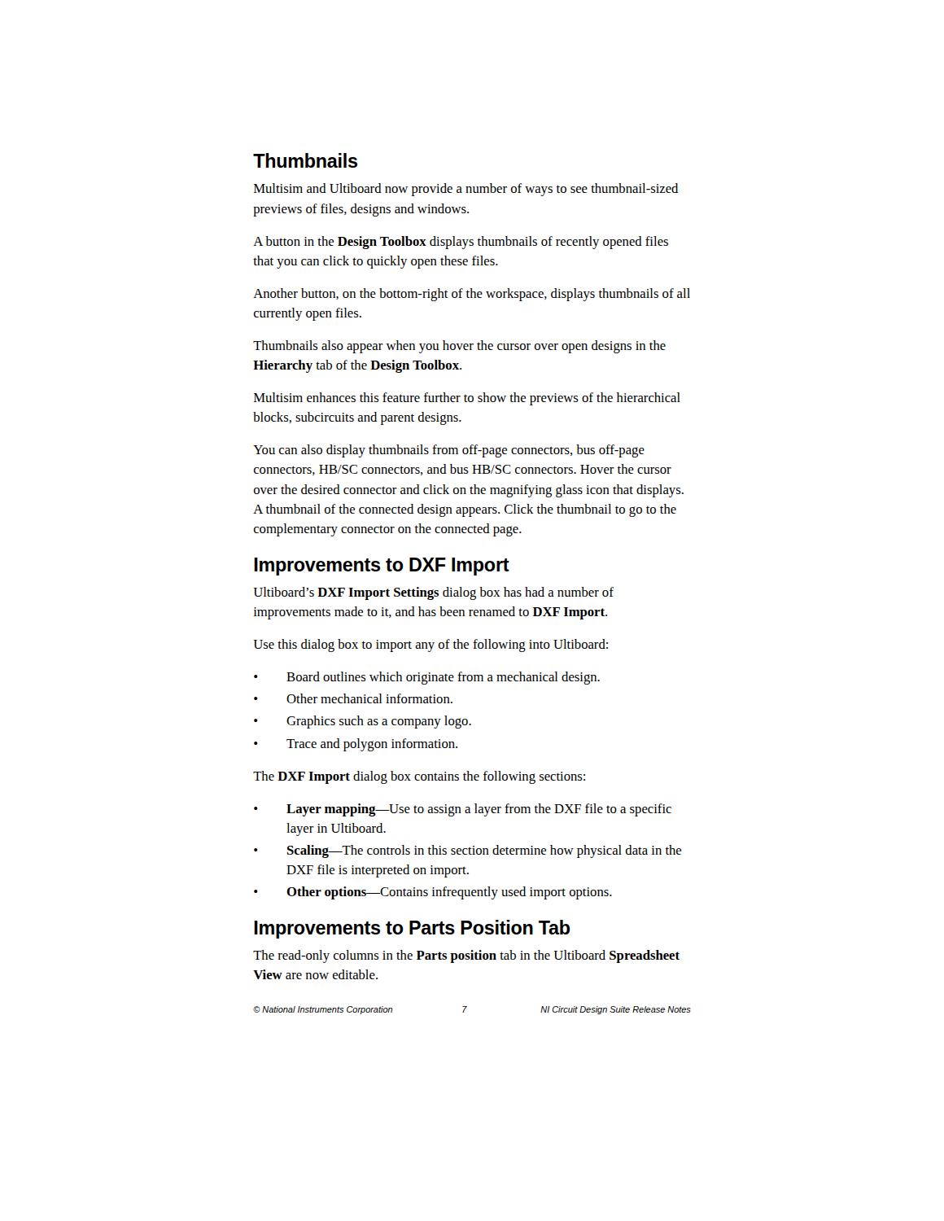Thumbnails
Multisim and Ultiboard now provide a number of ways to see thumbnail-sized previews of files, designs and windows.
A button in the Design Toolbox displays thumbnails of recently opened files that you can click to quickly open these files.
Another button, on the bottom-right of the workspace, displays thumbnails of all currently open files.
Thumbnails also appear when you hover the cursor over open designs in the Hierarchy tab of the Design Toolbox.
Multisim enhances this feature further to show the previews of the hierarchical blocks, subcircuits and parent designs.
You can also display thumbnails from off-page connectors, bus off-page connectors, HB/SC connectors, and bus HB/SC connectors. Hover the cursor over the desired connector and click on the magnifying glass icon that displays. A thumbnail of the connected design appears. Click the thumbnail to go to the complementary connector on the connected page.
Improvements to DXF Import
Ultiboard’s DXF Import Settings dialog box has had a number of improvements made to it, and has been renamed to DXF Import.
Use this dialog box to import any of the following into Ultiboard:
Board outlines which originate from a mechanical design.
Other mechanical information.
Graphics such as a company logo.
Trace and polygon information.
The DXF Import dialog box contains the following sections:
Layer mapping—Use to assign a layer from the DXF file to a specific layer in Ultiboard.
Scaling—The controls in this section determine how physical data in the DXF file is interpreted on import.
Other options—Contains infrequently used import options.
Improvements to Parts Position Tab
The read-only columns in the Parts position tab in the Ultiboard Spreadsheet View are now editable.
| © National Instruments Corporation | 7 | NI Circuit Design Suite Release Notes |